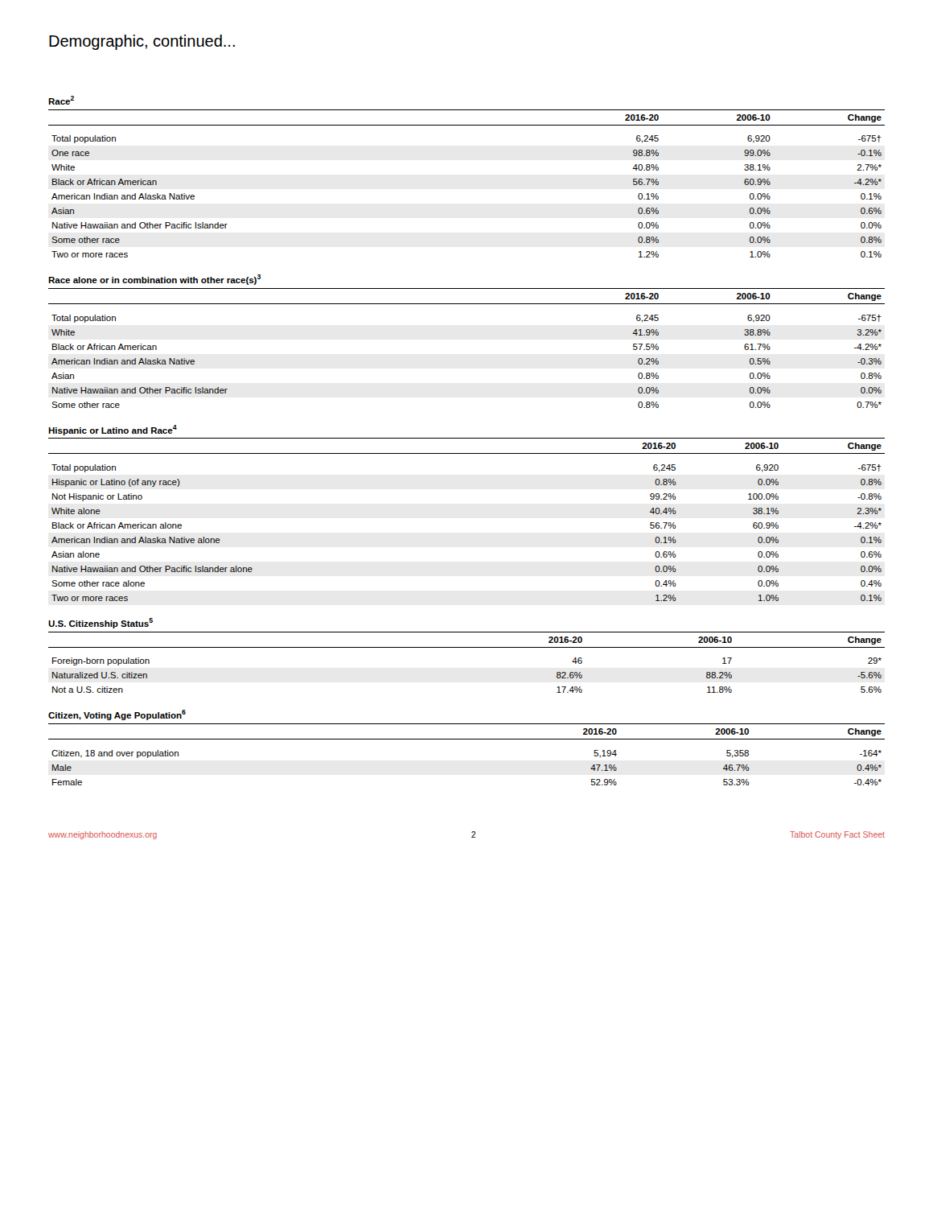Demographic, continued...
Race 2
| | 2016-20 | 2006-10 | Change |
| --- | --- | --- | --- |
| Total population | 6,245 | 6,920 | -675† |
| One race | 98.8% | 99.0% | -0.1% |
| White | 40.8% | 38.1% | 2.7%* |
| Black or African American | 56.7% | 60.9% | -4.2%* |
| American Indian and Alaska Native | 0.1% | 0.0% | 0.1% |
| Asian | 0.6% | 0.0% | 0.6% |
| Native Hawaiian and Other Pacific Islander | 0.0% | 0.0% | 0.0% |
| Some other race | 0.8% | 0.0% | 0.8% |
| Two or more races | 1.2% | 1.0% | 0.1% |
Race alone or in combination with other race(s) 3
| | 2016-20 | 2006-10 | Change |
| --- | --- | --- | --- |
| Total population | 6,245 | 6,920 | -675† |
| White | 41.9% | 38.8% | 3.2%* |
| Black or African American | 57.5% | 61.7% | -4.2%* |
| American Indian and Alaska Native | 0.2% | 0.5% | -0.3% |
| Asian | 0.8% | 0.0% | 0.8% |
| Native Hawaiian and Other Pacific Islander | 0.0% | 0.0% | 0.0% |
| Some other race | 0.8% | 0.0% | 0.7%* |
Hispanic or Latino and Race 4
| | 2016-20 | 2006-10 | Change |
| --- | --- | --- | --- |
| Total population | 6,245 | 6,920 | -675† |
| Hispanic or Latino (of any race) | 0.8% | 0.0% | 0.8% |
| Not Hispanic or Latino | 99.2% | 100.0% | -0.8% |
| White alone | 40.4% | 38.1% | 2.3%* |
| Black or African American alone | 56.7% | 60.9% | -4.2%* |
| American Indian and Alaska Native alone | 0.1% | 0.0% | 0.1% |
| Asian alone | 0.6% | 0.0% | 0.6% |
| Native Hawaiian and Other Pacific Islander alone | 0.0% | 0.0% | 0.0% |
| Some other race alone | 0.4% | 0.0% | 0.4% |
| Two or more races | 1.2% | 1.0% | 0.1% |
U.S. Citizenship Status 5
| | 2016-20 | 2006-10 | Change |
| --- | --- | --- | --- |
| Foreign-born population | 46 | 17 | 29* |
| Naturalized U.S. citizen | 82.6% | 88.2% | -5.6% |
| Not a U.S. citizen | 17.4% | 11.8% | 5.6% |
Citizen, Voting Age Population 6
| | 2016-20 | 2006-10 | Change |
| --- | --- | --- | --- |
| Citizen, 18 and over population | 5,194 | 5,358 | -164* |
| Male | 47.1% | 46.7% | 0.4%* |
| Female | 52.9% | 53.3% | -0.4%* |
www.neighborhoodnexus.org
2
Talbot County Fact Sheet